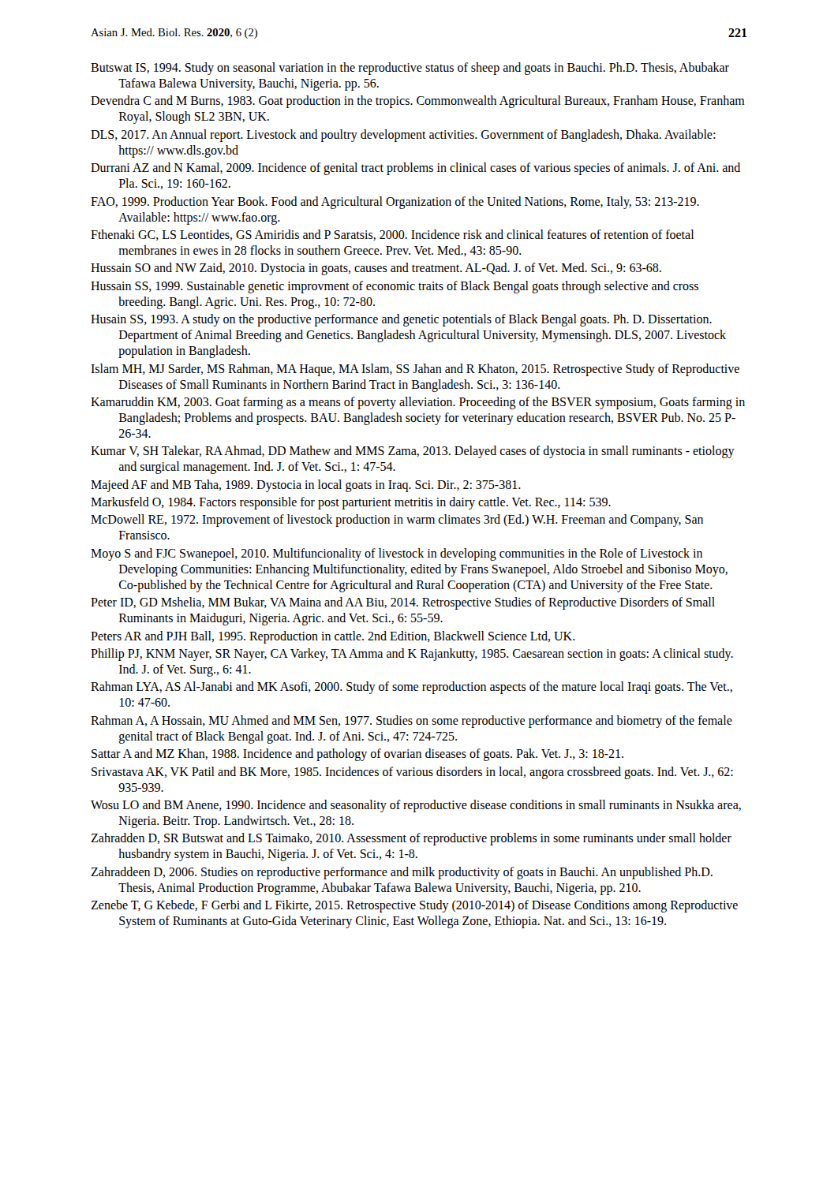Asian J. Med. Biol. Res. 2020, 6 (2)
221
Butswat IS, 1994. Study on seasonal variation in the reproductive status of sheep and goats in Bauchi. Ph.D. Thesis, Abubakar Tafawa Balewa University, Bauchi, Nigeria. pp. 56.
Devendra C and M Burns, 1983. Goat production in the tropics. Commonwealth Agricultural Bureaux, Franham House, Franham Royal, Slough SL2 3BN, UK.
DLS, 2017. An Annual report. Livestock and poultry development activities. Government of Bangladesh, Dhaka. Available: https:// www.dls.gov.bd
Durrani AZ and N Kamal, 2009. Incidence of genital tract problems in clinical cases of various species of animals. J. of Ani. and Pla. Sci., 19: 160-162.
FAO, 1999. Production Year Book. Food and Agricultural Organization of the United Nations, Rome, Italy, 53: 213-219. Available: https:// www.fao.org.
Fthenaki GC, LS Leontides, GS Amiridis and P Saratsis, 2000. Incidence risk and clinical features of retention of foetal membranes in ewes in 28 flocks in southern Greece. Prev. Vet. Med., 43: 85-90.
Hussain SO and NW Zaid, 2010. Dystocia in goats, causes and treatment. AL-Qad. J. of Vet. Med. Sci., 9: 63-68.
Hussain SS, 1999. Sustainable genetic improvment of economic traits of Black Bengal goats through selective and cross breeding. Bangl. Agric. Uni. Res. Prog., 10: 72-80.
Husain SS, 1993. A study on the productive performance and genetic potentials of Black Bengal goats. Ph. D. Dissertation. Department of Animal Breeding and Genetics. Bangladesh Agricultural University, Mymensingh. DLS, 2007. Livestock population in Bangladesh.
Islam MH, MJ Sarder, MS Rahman, MA Haque, MA Islam, SS Jahan and R Khaton, 2015. Retrospective Study of Reproductive Diseases of Small Ruminants in Northern Barind Tract in Bangladesh. Sci., 3: 136-140.
Kamaruddin KM, 2003. Goat farming as a means of poverty alleviation. Proceeding of the BSVER symposium, Goats farming in Bangladesh; Problems and prospects. BAU. Bangladesh society for veterinary education research, BSVER Pub. No. 25 P- 26-34.
Kumar V, SH Talekar, RA Ahmad, DD Mathew and MMS Zama, 2013. Delayed cases of dystocia in small ruminants - etiology and surgical management. Ind. J. of Vet. Sci., 1: 47-54.
Majeed AF and MB Taha, 1989. Dystocia in local goats in Iraq. Sci. Dir., 2: 375-381.
Markusfeld O, 1984. Factors responsible for post parturient metritis in dairy cattle. Vet. Rec., 114: 539.
McDowell RE, 1972. Improvement of livestock production in warm climates 3rd (Ed.) W.H. Freeman and Company, San Fransisco.
Moyo S and FJC Swanepoel, 2010. Multifuncionality of livestock in developing communities in the Role of Livestock in Developing Communities: Enhancing Multifunctionality, edited by Frans Swanepoel, Aldo Stroebel and Siboniso Moyo, Co-published by the Technical Centre for Agricultural and Rural Cooperation (CTA) and University of the Free State.
Peter ID, GD Mshelia, MM Bukar, VA Maina and AA Biu, 2014. Retrospective Studies of Reproductive Disorders of Small Ruminants in Maiduguri, Nigeria. Agric. and Vet. Sci., 6: 55-59.
Peters AR and PJH Ball, 1995. Reproduction in cattle. 2nd Edition, Blackwell Science Ltd, UK.
Phillip PJ, KNM Nayer, SR Nayer, CA Varkey, TA Amma and K Rajankutty, 1985. Caesarean section in goats: A clinical study. Ind. J. of Vet. Surg., 6: 41.
Rahman LYA, AS Al-Janabi and MK Asofi, 2000. Study of some reproduction aspects of the mature local Iraqi goats. The Vet., 10: 47-60.
Rahman A, A Hossain, MU Ahmed and MM Sen, 1977. Studies on some reproductive performance and biometry of the female genital tract of Black Bengal goat. Ind. J. of Ani. Sci., 47: 724-725.
Sattar A and MZ Khan, 1988. Incidence and pathology of ovarian diseases of goats. Pak. Vet. J., 3: 18-21.
Srivastava AK, VK Patil and BK More, 1985. Incidences of various disorders in local, angora crossbreed goats. Ind. Vet. J., 62: 935-939.
Wosu LO and BM Anene, 1990. Incidence and seasonality of reproductive disease conditions in small ruminants in Nsukka area, Nigeria. Beitr. Trop. Landwirtsch. Vet., 28: 18.
Zahradden D, SR Butswat and LS Taimako, 2010. Assessment of reproductive problems in some ruminants under small holder husbandry system in Bauchi, Nigeria. J. of Vet. Sci., 4: 1-8.
Zahraddeen D, 2006. Studies on reproductive performance and milk productivity of goats in Bauchi. An unpublished Ph.D. Thesis, Animal Production Programme, Abubakar Tafawa Balewa University, Bauchi, Nigeria, pp. 210.
Zenebe T, G Kebede, F Gerbi and L Fikirte, 2015. Retrospective Study (2010-2014) of Disease Conditions among Reproductive System of Ruminants at Guto-Gida Veterinary Clinic, East Wollega Zone, Ethiopia. Nat. and Sci., 13: 16-19.